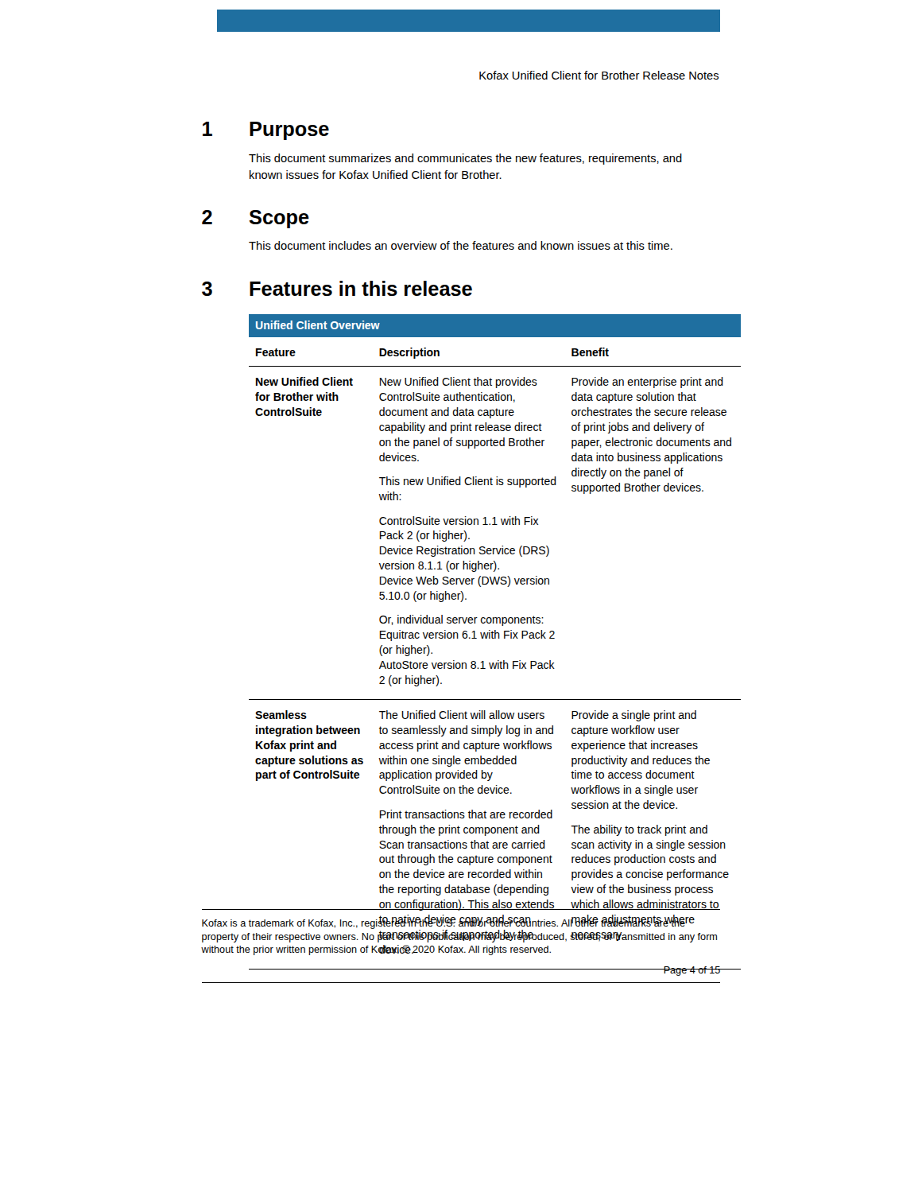Kofax Unified Client for Brother Release Notes
1 Purpose
This document summarizes and communicates the new features, requirements, and known issues for Kofax Unified Client for Brother.
2 Scope
This document includes an overview of the features and known issues at this time.
3 Features in this release
Unified Client Overview
| Feature | Description | Benefit |
| --- | --- | --- |
| New Unified Client for Brother with ControlSuite | New Unified Client that provides ControlSuite authentication, document and data capture capability and print release direct on the panel of supported Brother devices. This new Unified Client is supported with: ControlSuite version 1.1 with Fix Pack 2 (or higher). Device Registration Service (DRS) version 8.1.1 (or higher). Device Web Server (DWS) version 5.10.0 (or higher). Or, individual server components: Equitrac version 6.1 with Fix Pack 2 (or higher). AutoStore version 8.1 with Fix Pack 2 (or higher). | Provide an enterprise print and data capture solution that orchestrates the secure release of print jobs and delivery of paper, electronic documents and data into business applications directly on the panel of supported Brother devices. |
| Seamless integration between Kofax print and capture solutions as part of ControlSuite | The Unified Client will allow users to seamlessly and simply log in and access print and capture workflows within one single embedded application provided by ControlSuite on the device. Print transactions that are recorded through the print component and Scan transactions that are carried out through the capture component on the device are recorded within the reporting database (depending on configuration). This also extends to native device copy and scan transactions if supported by the device. | Provide a single print and capture workflow user experience that increases productivity and reduces the time to access document workflows in a single user session at the device. The ability to track print and scan activity in a single session reduces production costs and provides a concise performance view of the business process which allows administrators to make adjustments where necessary. |
Kofax is a trademark of Kofax, Inc., registered in the U.S. and/or other countries. All other trademarks are the property of their respective owners. No part of this publication may be reproduced, stored, or transmitted in any form without the prior written permission of Kofax. © 2020 Kofax. All rights reserved.
Page 4 of 15